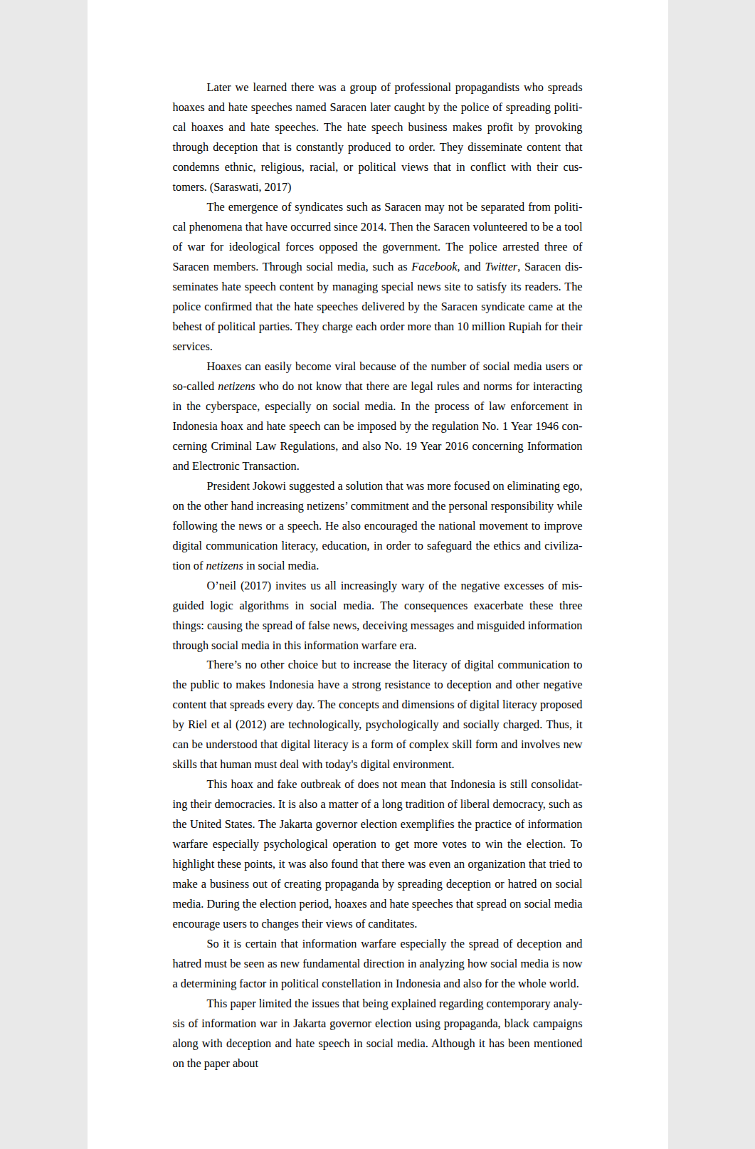Later we learned there was a group of professional propagandists who spreads hoaxes and hate speeches named Saracen later caught by the police of spreading political hoaxes and hate speeches. The hate speech business makes profit by provoking through deception that is constantly produced to order. They disseminate content that condemns ethnic, religious, racial, or political views that in conflict with their customers. (Saraswati, 2017)
The emergence of syndicates such as Saracen may not be separated from political phenomena that have occurred since 2014. Then the Saracen volunteered to be a tool of war for ideological forces opposed the government. The police arrested three of Saracen members. Through social media, such as Facebook, and Twitter, Saracen disseminates hate speech content by managing special news site to satisfy its readers. The police confirmed that the hate speeches delivered by the Saracen syndicate came at the behest of political parties. They charge each order more than 10 million Rupiah for their services.
Hoaxes can easily become viral because of the number of social media users or so-called netizens who do not know that there are legal rules and norms for interacting in the cyberspace, especially on social media. In the process of law enforcement in Indonesia hoax and hate speech can be imposed by the regulation No. 1 Year 1946 concerning Criminal Law Regulations, and also No. 19 Year 2016 concerning Information and Electronic Transaction.
President Jokowi suggested a solution that was more focused on eliminating ego, on the other hand increasing netizens’ commitment and the personal responsibility while following the news or a speech. He also encouraged the national movement to improve digital communication literacy, education, in order to safeguard the ethics and civilization of netizens in social media.
O’neil (2017) invites us all increasingly wary of the negative excesses of misguided logic algorithms in social media. The consequences exacerbate these three things: causing the spread of false news, deceiving messages and misguided information through social media in this information warfare era.
There’s no other choice but to increase the literacy of digital communication to the public to makes Indonesia have a strong resistance to deception and other negative content that spreads every day. The concepts and dimensions of digital literacy proposed by Riel et al (2012) are technologically, psychologically and socially charged. Thus, it can be understood that digital literacy is a form of complex skill form and involves new skills that human must deal with today's digital environment.
This hoax and fake outbreak of does not mean that Indonesia is still consolidating their democracies. It is also a matter of a long tradition of liberal democracy, such as the United States. The Jakarta governor election exemplifies the practice of information warfare especially psychological operation to get more votes to win the election. To highlight these points, it was also found that there was even an organization that tried to make a business out of creating propaganda by spreading deception or hatred on social media. During the election period, hoaxes and hate speeches that spread on social media encourage users to changes their views of canditates.
So it is certain that information warfare especially the spread of deception and hatred must be seen as new fundamental direction in analyzing how social media is now a determining factor in political constellation in Indonesia and also for the whole world.
This paper limited the issues that being explained regarding contemporary analysis of information war in Jakarta governor election using propaganda, black campaigns along with deception and hate speech in social media. Although it has been mentioned on the paper about